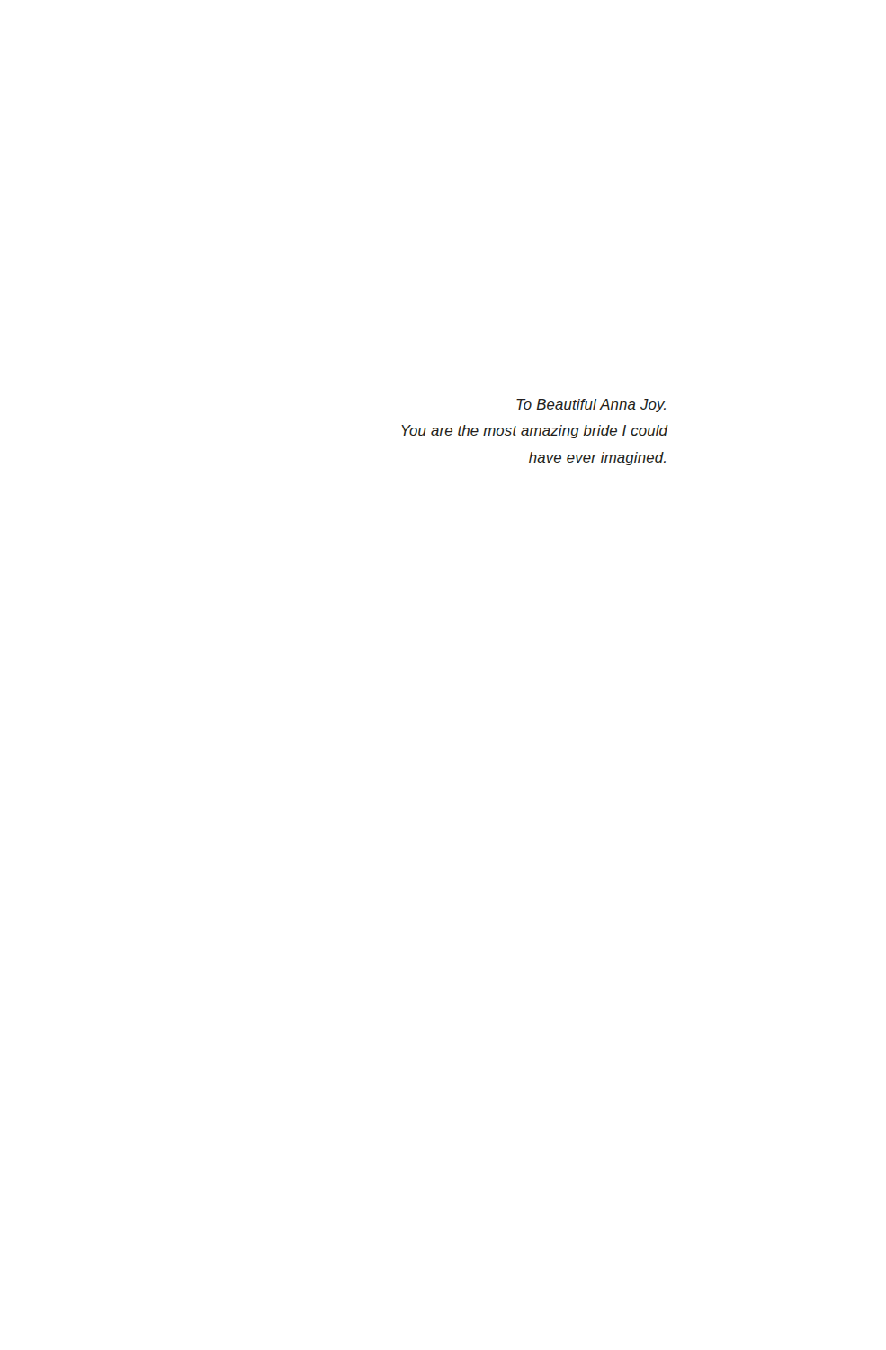To Beautiful Anna Joy.
You are the most amazing bride I could
have ever imagined.